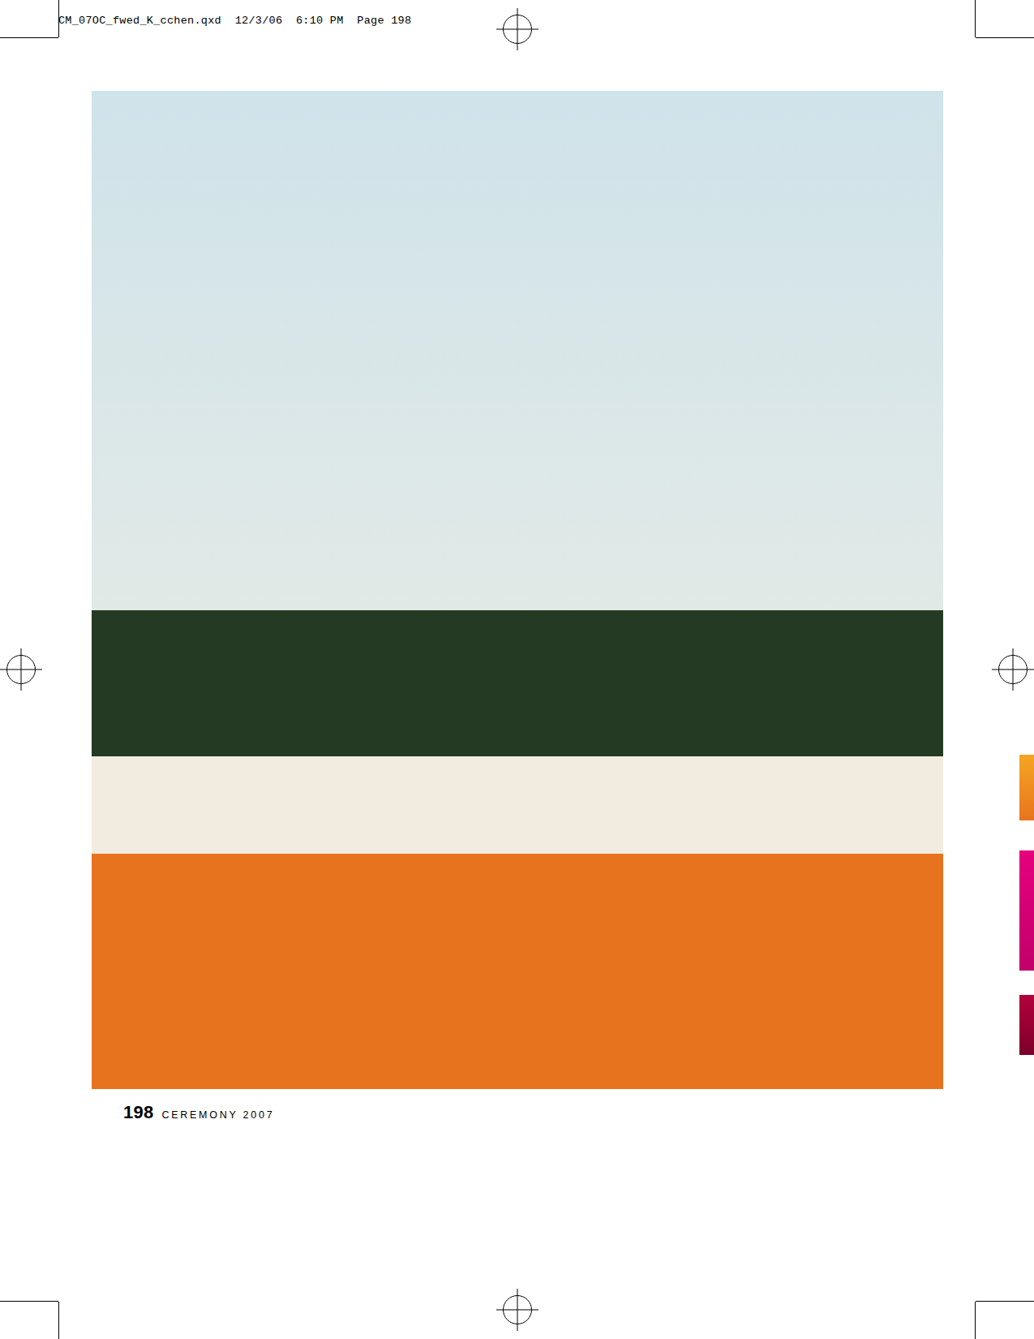CM_07OC_fwed_K_cchen.qxd 12/3/06 6:10 PM Page 198
198 Ceremony 2007
Page 198 of Ceremony 2007 magazine: a full-page wedding photograph with no body copy.